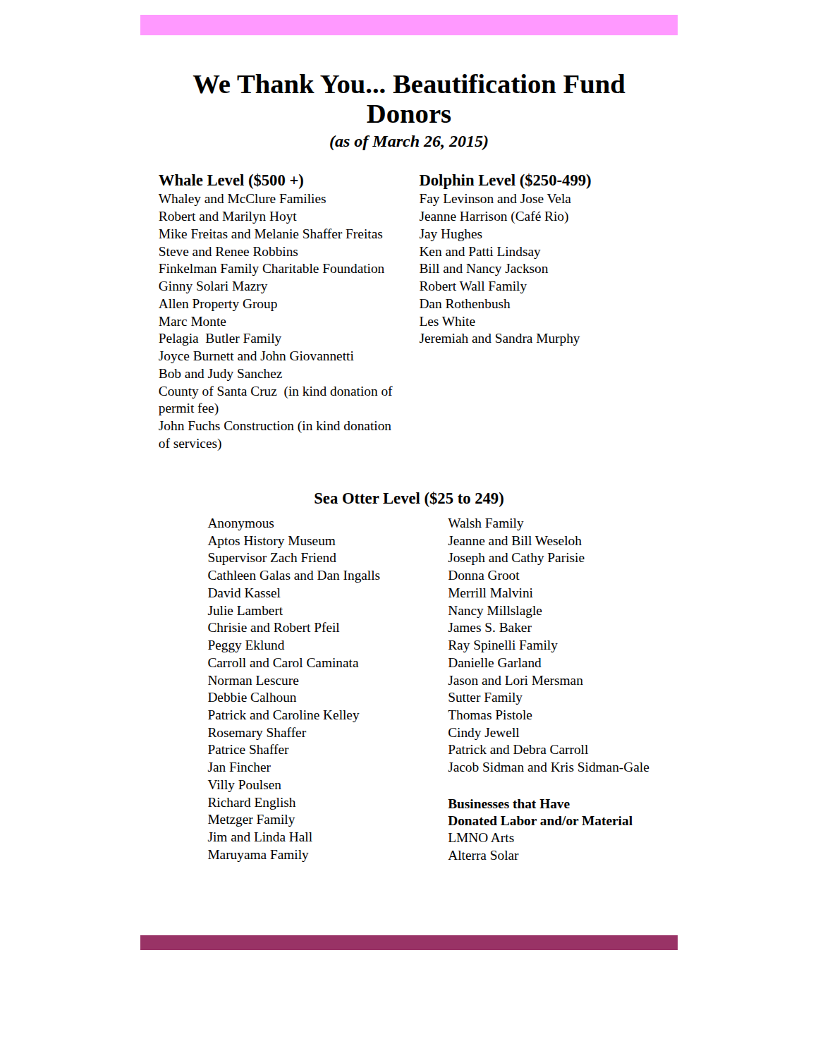We Thank You... Beautification Fund Donors
(as of March 26, 2015)
Whale Level ($500 +)
Whaley and McClure Families
Robert and Marilyn Hoyt
Mike Freitas and Melanie Shaffer Freitas
Steve and Renee Robbins
Finkelman Family Charitable Foundation
Ginny Solari Mazry
Allen Property Group
Marc Monte
Pelagia Butler Family
Joyce Burnett and John Giovannetti
Bob and Judy Sanchez
County of Santa Cruz (in kind donation of permit fee)
John Fuchs Construction (in kind donation of services)
Dolphin Level ($250-499)
Fay Levinson and Jose Vela
Jeanne Harrison (Café Rio)
Jay Hughes
Ken and Patti Lindsay
Bill and Nancy Jackson
Robert Wall Family
Dan Rothenbush
Les White
Jeremiah and Sandra Murphy
Sea Otter Level ($25 to 249)
Anonymous
Aptos History Museum
Supervisor Zach Friend
Cathleen Galas and Dan Ingalls
David Kassel
Julie Lambert
Chrisie and Robert Pfeil
Peggy Eklund
Carroll and Carol Caminata
Norman Lescure
Debbie Calhoun
Patrick and Caroline Kelley
Rosemary Shaffer
Patrice Shaffer
Jan Fincher
Villy Poulsen
Richard English
Metzger Family
Jim and Linda Hall
Maruyama Family
Walsh Family
Jeanne and Bill Weseloh
Joseph and Cathy Parisie
Donna Groot
Merrill Malvini
Nancy Millslagle
James S. Baker
Ray Spinelli Family
Danielle Garland
Jason and Lori Mersman
Sutter Family
Thomas Pistole
Cindy Jewell
Patrick and Debra Carroll
Jacob Sidman and Kris Sidman-Gale
Businesses that Have
Donated Labor and/or Material
LMNO Arts
Alterra Solar